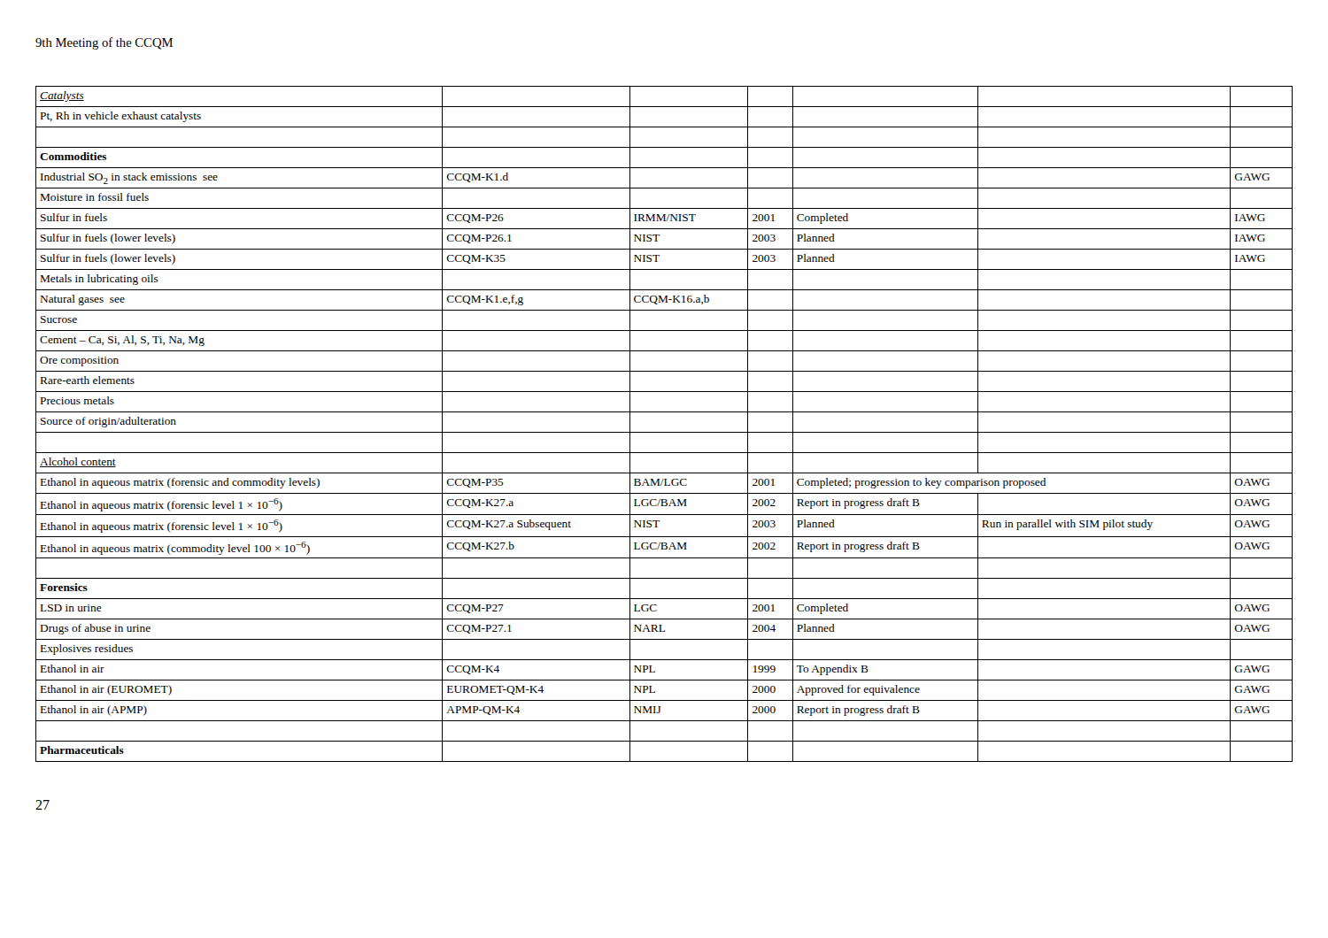9th Meeting of the CCQM
| Catalysts | | | | | | |
| Pt, Rh in vehicle exhaust catalysts | | | | | | |
| Commodities | | | | | | |
| Industrial SO 2 in stack emissions see | CCQM-K1.d | | | | | GAWG |
| Moisture in fossil fuels | | | | | | |
| Sulfur in fuels | CCQM-P26 | IRMM/NIST | 2001 | Completed | | IAWG |
| Sulfur in fuels (lower levels) | CCQM-P26.1 | NIST | 2003 | Planned | | IAWG |
| Sulfur in fuels (lower levels) | CCQM-K35 | NIST | 2003 | Planned | | IAWG |
| Metals in lubricating oils | | | | | | |
| Natural gases see | CCQM-K1.e,f,g | CCQM-K16.a,b | | | | |
| Sucrose | | | | | | |
| Cement – Ca, Si, Al, S, Ti, Na, Mg | | | | | | |
| Ore composition | | | | | | |
| Rare-earth elements | | | | | | |
| Precious metals | | | | | | |
| Source of origin/adulteration | | | | | | |
| Alcohol content | | | | | | |
| Ethanol in aqueous matrix (forensic and commodity levels) | CCQM-P35 | BAM/LGC | 2001 | Completed; progression to key comparison proposed | OAWG |
| Ethanol in aqueous matrix (forensic level 1 × 10 −6 ) | CCQM-K27.a | LGC/BAM | 2002 | Report in progress draft B | | OAWG |
| Ethanol in aqueous matrix (forensic level 1 × 10 −6 ) | CCQM-K27.a Subsequent | NIST | 2003 | Planned | Run in parallel with SIM pilot study | OAWG |
| Ethanol in aqueous matrix (commodity level 100 × 10 −6 ) | CCQM-K27.b | LGC/BAM | 2002 | Report in progress draft B | | OAWG |
| Forensics | | | | | | |
| LSD in urine | CCQM-P27 | LGC | 2001 | Completed | | OAWG |
| Drugs of abuse in urine | CCQM-P27.1 | NARL | 2004 | Planned | | OAWG |
| Explosives residues | | | | | | |
| Ethanol in air | CCQM-K4 | NPL | 1999 | To Appendix B | | GAWG |
| Ethanol in air (EUROMET) | EUROMET-QM-K4 | NPL | 2000 | Approved for equivalence | | GAWG |
| Ethanol in air (APMP) | APMP-QM-K4 | NMIJ | 2000 | Report in progress draft B | | GAWG |
| Pharmaceuticals | | | | | | |
27